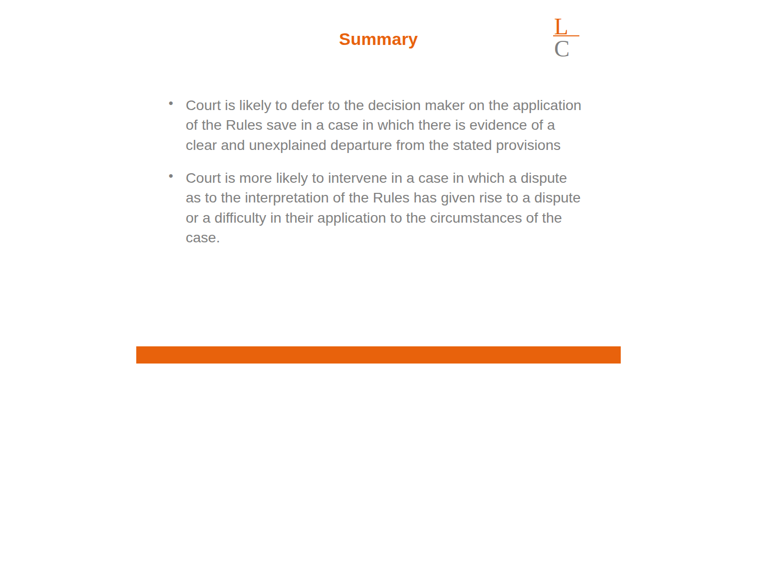L C
Summary
Court is likely to defer to the decision maker on the application of the Rules save in a case in which there is evidence of a clear and unexplained departure from the stated provisions
Court is more likely to intervene in a case in which a dispute as to the interpretation of the Rules has given rise to a dispute or a difficulty in their application to the circumstances of the case.